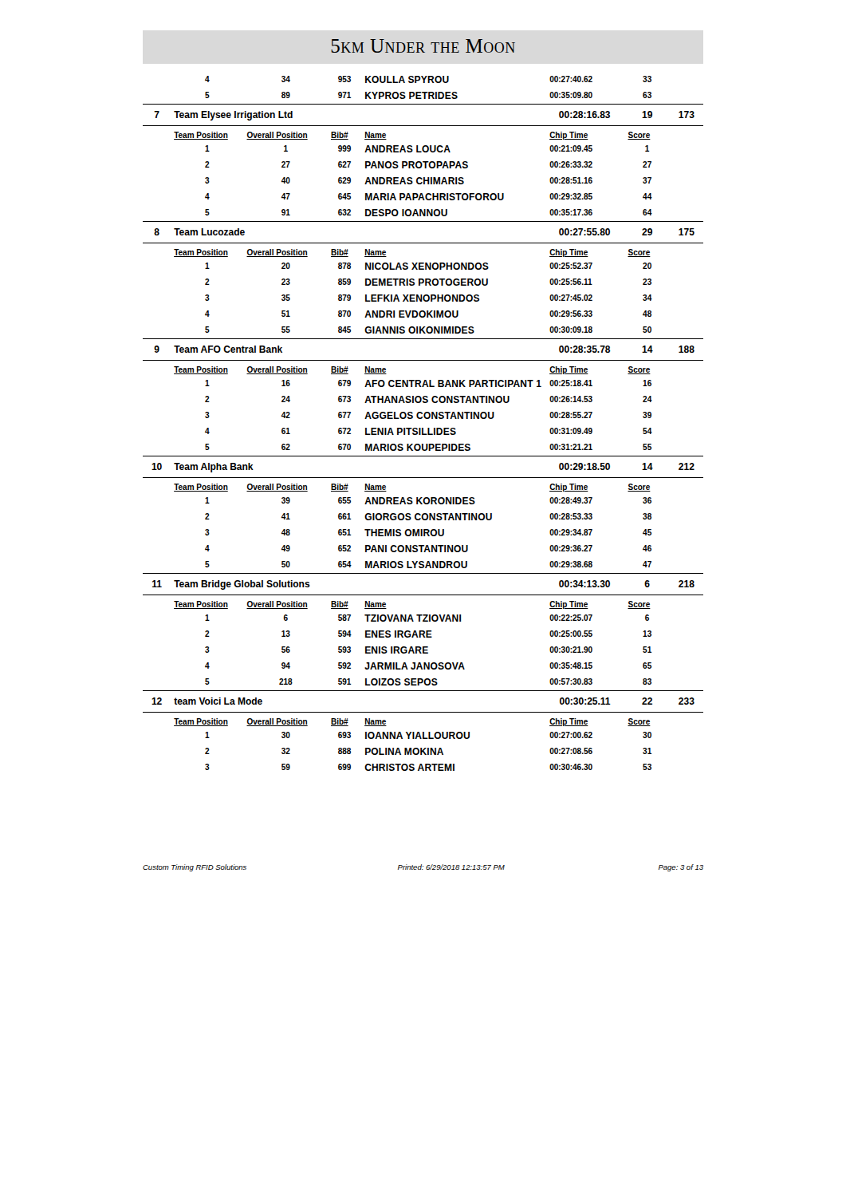5km Under the Moon
| | 4 | 34 | 953 | KOULLA SPYROU | 00:27:40.62 | 33 | |
| | 5 | 89 | 971 | KYPROS PETRIDES | 00:35:09.80 | 63 | |
| 7 | Team Elysee Irrigation Ltd | 00:28:16.83 | 19 | 173 |
| | Team Position | Overall Position | Bib# | Name | Chip Time | Score | |
| | 1 | 1 | 999 | ANDREAS LOUCA | 00:21:09.45 | 1 | |
| | 2 | 27 | 627 | PANOS PROTOPAPAS | 00:26:33.32 | 27 | |
| | 3 | 40 | 629 | ANDREAS CHIMARIS | 00:28:51.16 | 37 | |
| | 4 | 47 | 645 | MARIA PAPACHRISTOFOROU | 00:29:32.85 | 44 | |
| | 5 | 91 | 632 | DESPO IOANNOU | 00:35:17.36 | 64 | |
| 8 | Team Lucozade | 00:27:55.80 | 29 | 175 |
| | Team Position | Overall Position | Bib# | Name | Chip Time | Score | |
| | 1 | 20 | 878 | NICOLAS XENOPHONDOS | 00:25:52.37 | 20 | |
| | 2 | 23 | 859 | DEMETRIS PROTOGEROU | 00:25:56.11 | 23 | |
| | 3 | 35 | 879 | LEFKIA XENOPHONDOS | 00:27:45.02 | 34 | |
| | 4 | 51 | 870 | ANDRI EVDOKIMOU | 00:29:56.33 | 48 | |
| | 5 | 55 | 845 | GIANNIS OIKONIMIDES | 00:30:09.18 | 50 | |
| 9 | Team AFO Central Bank | 00:28:35.78 | 14 | 188 |
| | Team Position | Overall Position | Bib# | Name | Chip Time | Score | |
| | 1 | 16 | 679 | AFO CENTRAL BANK PARTICIPANT 1 | 00:25:18.41 | 16 | |
| | 2 | 24 | 673 | ATHANASIOS CONSTANTINOU | 00:26:14.53 | 24 | |
| | 3 | 42 | 677 | AGGELOS CONSTANTINOU | 00:28:55.27 | 39 | |
| | 4 | 61 | 672 | LENIA PITSILLIDES | 00:31:09.49 | 54 | |
| | 5 | 62 | 670 | MARIOS KOUPEPIDES | 00:31:21.21 | 55 | |
| 10 | Team Alpha Bank | 00:29:18.50 | 14 | 212 |
| | Team Position | Overall Position | Bib# | Name | Chip Time | Score | |
| | 1 | 39 | 655 | ANDREAS KORONIDES | 00:28:49.37 | 36 | |
| | 2 | 41 | 661 | GIORGOS CONSTANTINOU | 00:28:53.33 | 38 | |
| | 3 | 48 | 651 | THEMIS OMIROU | 00:29:34.87 | 45 | |
| | 4 | 49 | 652 | PANI CONSTANTINOU | 00:29:36.27 | 46 | |
| | 5 | 50 | 654 | MARIOS LYSANDROU | 00:29:38.68 | 47 | |
| 11 | Team Bridge Global Solutions | 00:34:13.30 | 6 | 218 |
| | Team Position | Overall Position | Bib# | Name | Chip Time | Score | |
| | 1 | 6 | 587 | TZIOVANA TZIOVANI | 00:22:25.07 | 6 | |
| | 2 | 13 | 594 | ENES IRGARE | 00:25:00.55 | 13 | |
| | 3 | 56 | 593 | ENIS IRGARE | 00:30:21.90 | 51 | |
| | 4 | 94 | 592 | JARMILA JANOSOVA | 00:35:48.15 | 65 | |
| | 5 | 218 | 591 | LOIZOS SEPOS | 00:57:30.83 | 83 | |
| 12 | team Voici La Mode | 00:30:25.11 | 22 | 233 |
| | Team Position | Overall Position | Bib# | Name | Chip Time | Score | |
| | 1 | 30 | 693 | IOANNA YIALLOUROU | 00:27:00.62 | 30 | |
| | 2 | 32 | 888 | POLINA MOKINA | 00:27:08.56 | 31 | |
| | 3 | 59 | 699 | CHRISTOS ARTEMI | 00:30:46.30 | 53 | |
Custom Timing RFID Solutions
Printed: 6/29/2018 12:13:57 PM
Page: 3 of 13